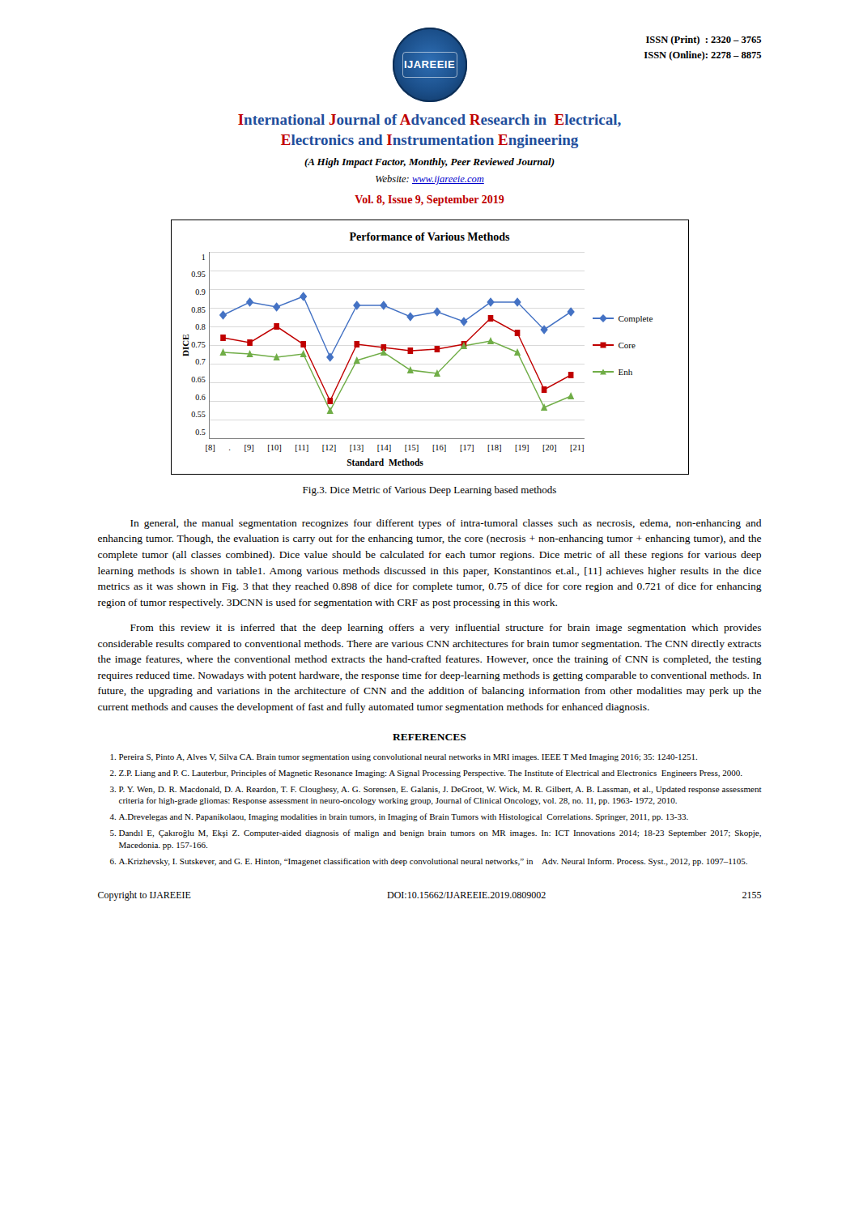ISSN (Print) : 2320 – 3765
ISSN (Online): 2278 – 8875
International Journal of Advanced Research in Electrical,
Electronics and Instrumentation Engineering
(A High Impact Factor, Monthly, Peer Reviewed Journal)
Website: www.ijareeie.com
Vol. 8, Issue 9, September 2019
Performance of Various Methods
DICE
1 0.95 0.9 0.85 0.8 0.75 0.7 0.65 0.6 0.55 0.5
Complete
Core
Enh
[8] . [9] [10] [11] [12] [13] [14] [15] [16] [17] [18] [19] [20] [21]
Standard Methods
Fig.3. Dice Metric of Various Deep Learning based methods
In general, the manual segmentation recognizes four different types of intra-tumoral classes such as necrosis, edema, non-enhancing and enhancing tumor. Though, the evaluation is carry out for the enhancing tumor, the core (necrosis + non-enhancing tumor + enhancing tumor), and the complete tumor (all classes combined). Dice value should be calculated for each tumor regions. Dice metric of all these regions for various deep learning methods is shown in table1. Among various methods discussed in this paper, Konstantinos et.al., [11] achieves higher results in the dice metrics as it was shown in Fig. 3 that they reached 0.898 of dice for complete tumor, 0.75 of dice for core region and 0.721 of dice for enhancing region of tumor respectively. 3DCNN is used for segmentation with CRF as post processing in this work.
From this review it is inferred that the deep learning offers a very influential structure for brain image segmentation which provides considerable results compared to conventional methods. There are various CNN architectures for brain tumor segmentation. The CNN directly extracts the image features, where the conventional method extracts the hand-crafted features. However, once the training of CNN is completed, the testing requires reduced time. Nowadays with potent hardware, the response time for deep-learning methods is getting comparable to conventional methods. In future, the upgrading and variations in the architecture of CNN and the addition of balancing information from other modalities may perk up the current methods and causes the development of fast and fully automated tumor segmentation methods for enhanced diagnosis.
REFERENCES
Pereira S, Pinto A, Alves V, Silva CA. Brain tumor segmentation using convolutional neural networks in MRI images. IEEE T Med Imaging 2016; 35: 1240-1251.
Z.P. Liang and P. C. Lauterbur, Principles of Magnetic Resonance Imaging: A Signal Processing Perspective. The Institute of Electrical and Electronics Engineers Press, 2000.
P. Y. Wen, D. R. Macdonald, D. A. Reardon, T. F. Cloughesy, A. G. Sorensen, E. Galanis, J. DeGroot, W. Wick, M. R. Gilbert, A. B. Lassman, et al., Updated response assessment criteria for high-grade gliomas: Response assessment in neuro-oncology working group, Journal of Clinical Oncology, vol. 28, no. 11, pp. 1963- 1972, 2010.
A.Drevelegas and N. Papanikolaou, Imaging modalities in brain tumors, in Imaging of Brain Tumors with Histological Correlations. Springer, 2011, pp. 13-33.
Dandıl E, Çakıroğlu M, Ekşi Z. Computer-aided diagnosis of malign and benign brain tumors on MR images. In: ICT Innovations 2014; 18-23 September 2017; Skopje, Macedonia. pp. 157-166.
A.Krizhevsky, I. Sutskever, and G. E. Hinton, “Imagenet classification with deep convolutional neural networks,” in Adv. Neural Inform. Process. Syst., 2012, pp. 1097–1105.
Copyright to IJAREEIE
DOI:10.15662/IJAREEIE.2019.0809002
2155